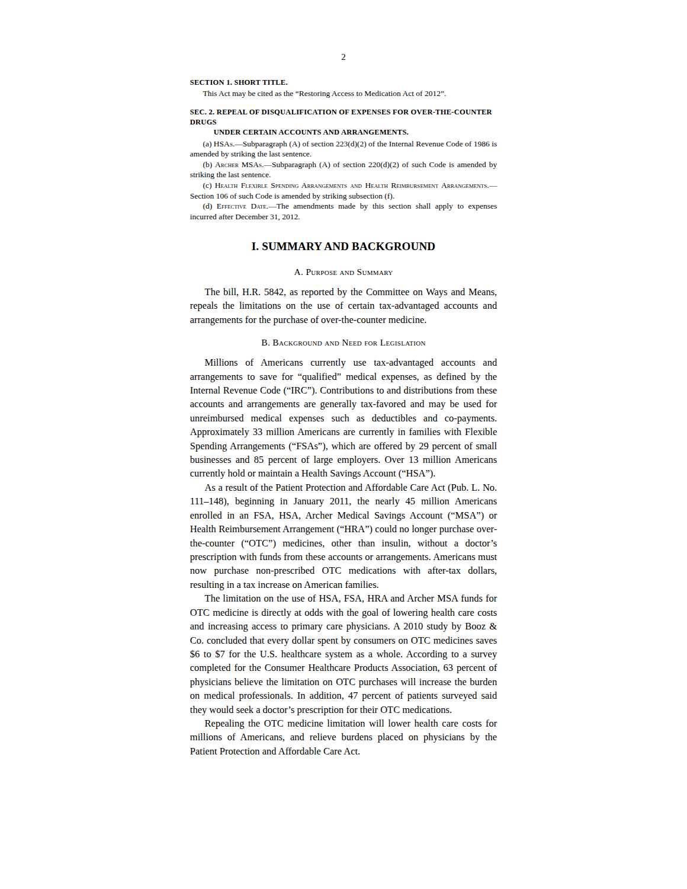2
SECTION 1. SHORT TITLE.
This Act may be cited as the “Restoring Access to Medication Act of 2012”.
SEC. 2. REPEAL OF DISQUALIFICATION OF EXPENSES FOR OVER-THE-COUNTER DRUGSUNDER CERTAIN ACCOUNTS AND ARRANGEMENTS.
(a) HSAs.—Subparagraph (A) of section 223(d)(2) of the Internal Revenue Code of 1986 is amended by striking the last sentence.
(b) Archer MSAs.—Subparagraph (A) of section 220(d)(2) of such Code is amended by striking the last sentence.
(c) Health Flexible Spending Arrangements and Health Reimbursement Arrangements.—Section 106 of such Code is amended by striking subsection (f).
(d) Effective Date.—The amendments made by this section shall apply to expenses incurred after December 31, 2012.
I. SUMMARY AND BACKGROUND
A. Purpose and Summary
The bill, H.R. 5842, as reported by the Committee on Ways and Means, repeals the limitations on the use of certain tax-advantaged accounts and arrangements for the purchase of over-the-counter medicine.
B. Background and Need for Legislation
Millions of Americans currently use tax-advantaged accounts and arrangements to save for “qualified” medical expenses, as defined by the Internal Revenue Code (“IRC”). Contributions to and distributions from these accounts and arrangements are generally tax-favored and may be used for unreimbursed medical expenses such as deductibles and co-payments. Approximately 33 million Americans are currently in families with Flexible Spending Arrangements (“FSAs”), which are offered by 29 percent of small businesses and 85 percent of large employers. Over 13 million Americans currently hold or maintain a Health Savings Account (“HSA”).
As a result of the Patient Protection and Affordable Care Act (Pub. L. No. 111–148), beginning in January 2011, the nearly 45 million Americans enrolled in an FSA, HSA, Archer Medical Savings Account (“MSA”) or Health Reimbursement Arrangement (“HRA”) could no longer purchase over-the-counter (“OTC”) medicines, other than insulin, without a doctor’s prescription with funds from these accounts or arrangements. Americans must now purchase non-prescribed OTC medications with after-tax dollars, resulting in a tax increase on American families.
The limitation on the use of HSA, FSA, HRA and Archer MSA funds for OTC medicine is directly at odds with the goal of lowering health care costs and increasing access to primary care physicians. A 2010 study by Booz & Co. concluded that every dollar spent by consumers on OTC medicines saves $6 to $7 for the U.S. healthcare system as a whole. According to a survey completed for the Consumer Healthcare Products Association, 63 percent of physicians believe the limitation on OTC purchases will increase the burden on medical professionals. In addition, 47 percent of patients surveyed said they would seek a doctor’s prescription for their OTC medications.
Repealing the OTC medicine limitation will lower health care costs for millions of Americans, and relieve burdens placed on physicians by the Patient Protection and Affordable Care Act.